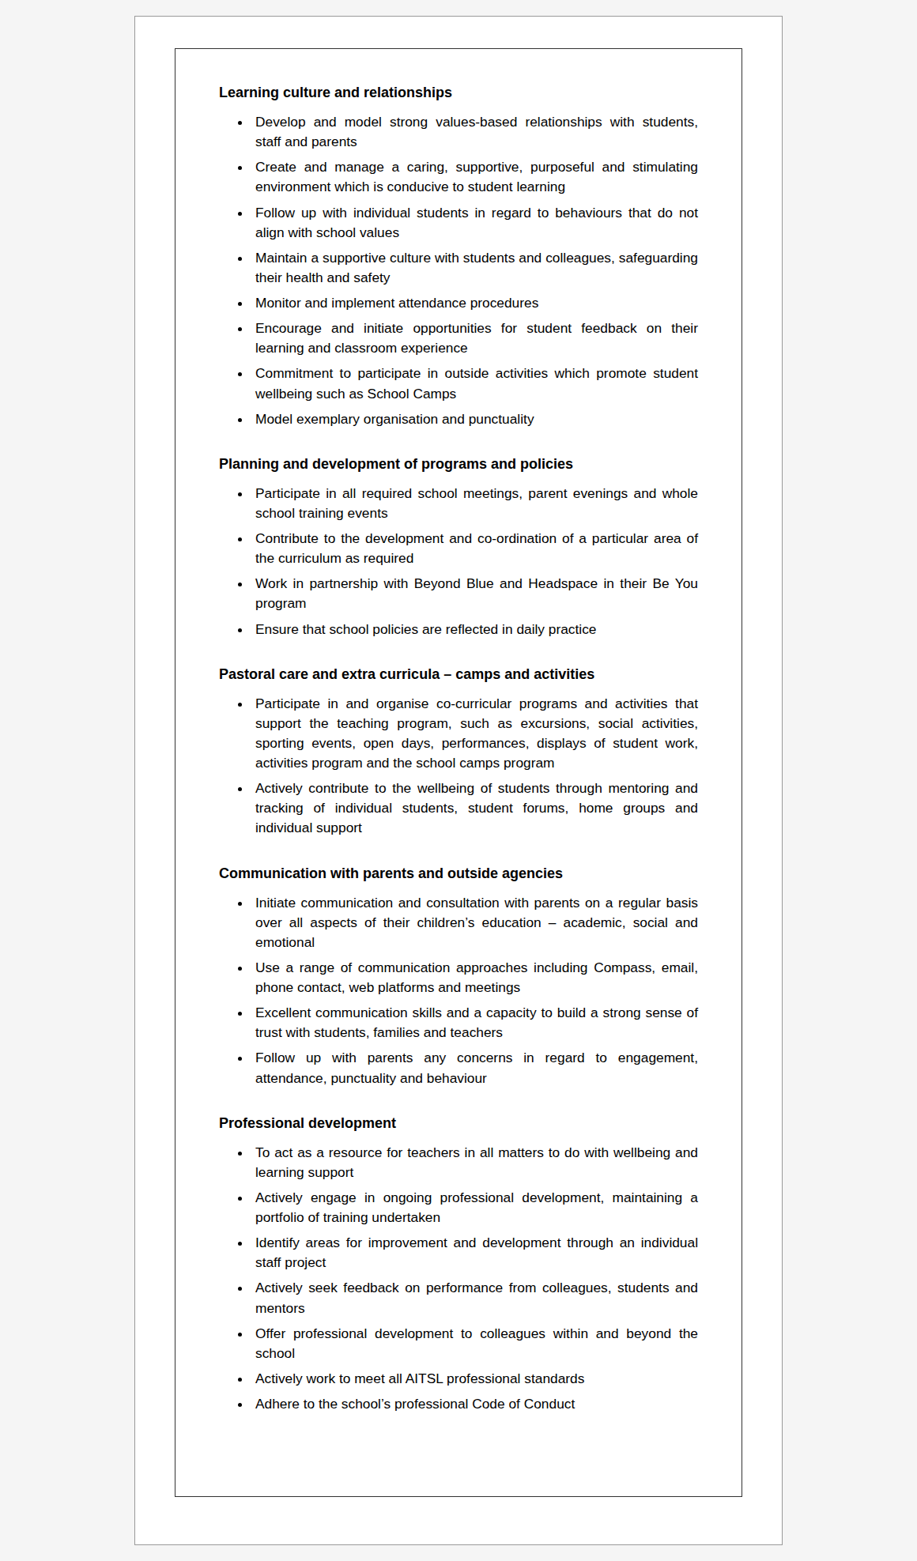Learning culture and relationships
Develop and model strong values-based relationships with students, staff and parents
Create and manage a caring, supportive, purposeful and stimulating environment which is conducive to student learning
Follow up with individual students in regard to behaviours that do not align with school values
Maintain a supportive culture with students and colleagues, safeguarding their health and safety
Monitor and implement attendance procedures
Encourage and initiate opportunities for student feedback on their learning and classroom experience
Commitment to participate in outside activities which promote student wellbeing such as School Camps
Model exemplary organisation and punctuality
Planning and development of programs and policies
Participate in all required school meetings, parent evenings and whole school training events
Contribute to the development and co-ordination of a particular area of the curriculum as required
Work in partnership with Beyond Blue and Headspace in their Be You program
Ensure that school policies are reflected in daily practice
Pastoral care and extra curricula – camps and activities
Participate in and organise co-curricular programs and activities that support the teaching program, such as excursions, social activities, sporting events, open days, performances, displays of student work, activities program and the school camps program
Actively contribute to the wellbeing of students through mentoring and tracking of individual students, student forums, home groups and individual support
Communication with parents and outside agencies
Initiate communication and consultation with parents on a regular basis over all aspects of their children’s education – academic, social and emotional
Use a range of communication approaches including Compass, email, phone contact, web platforms and meetings
Excellent communication skills and a capacity to build a strong sense of trust with students, families and teachers
Follow up with parents any concerns in regard to engagement, attendance, punctuality and behaviour
Professional development
To act as a resource for teachers in all matters to do with wellbeing and learning support
Actively engage in ongoing professional development, maintaining a portfolio of training undertaken
Identify areas for improvement and development through an individual staff project
Actively seek feedback on performance from colleagues, students and mentors
Offer professional development to colleagues within and beyond the school
Actively work to meet all AITSL professional standards
Adhere to the school’s professional Code of Conduct